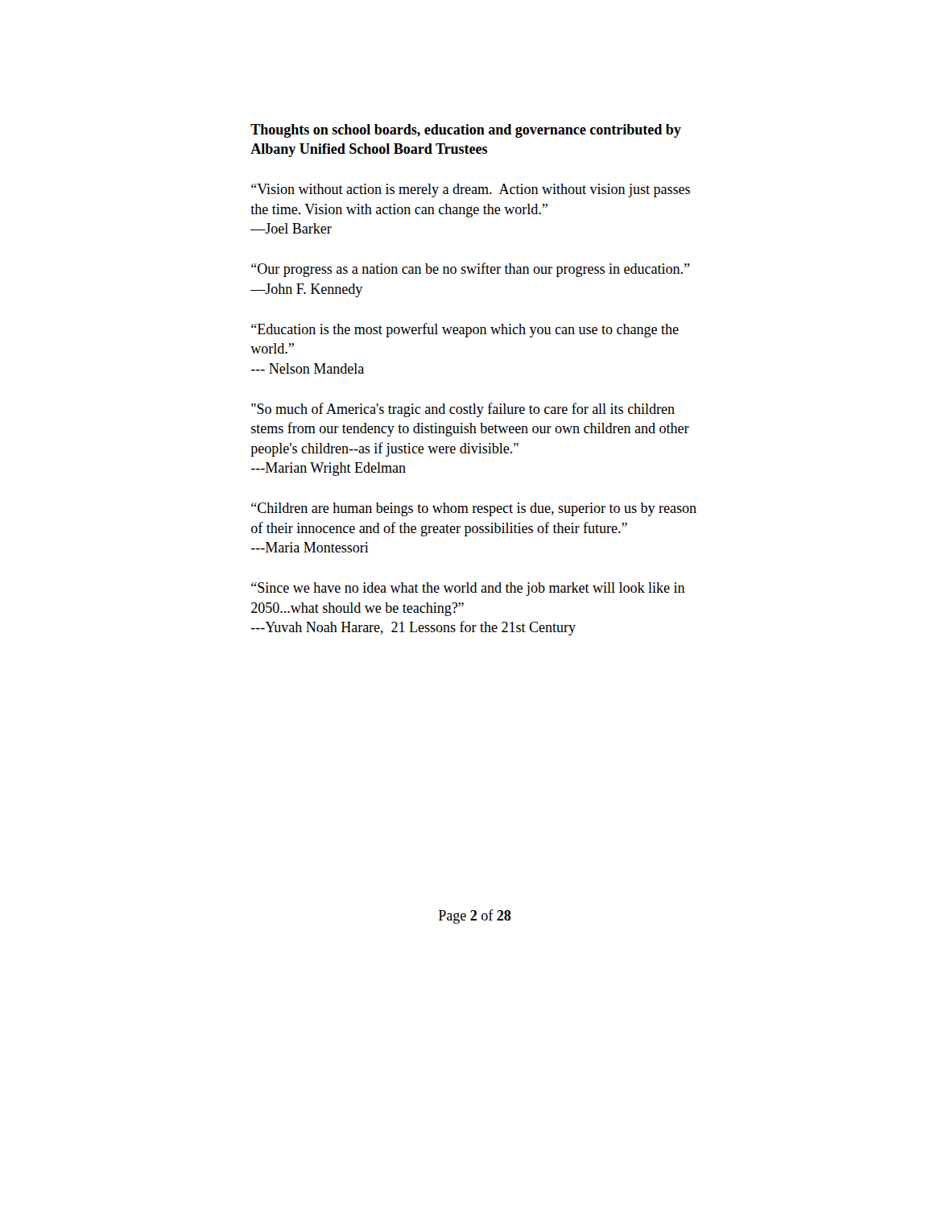Thoughts on school boards, education and governance contributed by Albany Unified School Board Trustees
“Vision without action is merely a dream. Action without vision just passes the time. Vision with action can change the world.”
—Joel Barker
“Our progress as a nation can be no swifter than our progress in education.”
—John F. Kennedy
“Education is the most powerful weapon which you can use to change the world.”
--- Nelson Mandela
"So much of America's tragic and costly failure to care for all its children stems from our tendency to distinguish between our own children and other people's children--as if justice were divisible."
---Marian Wright Edelman
“Children are human beings to whom respect is due, superior to us by reason of their innocence and of the greater possibilities of their future.”
---Maria Montessori
“Since we have no idea what the world and the job market will look like in 2050...what should we be teaching?”
---Yuvah Noah Harare, 21 Lessons for the 21st Century
Page 2 of 28